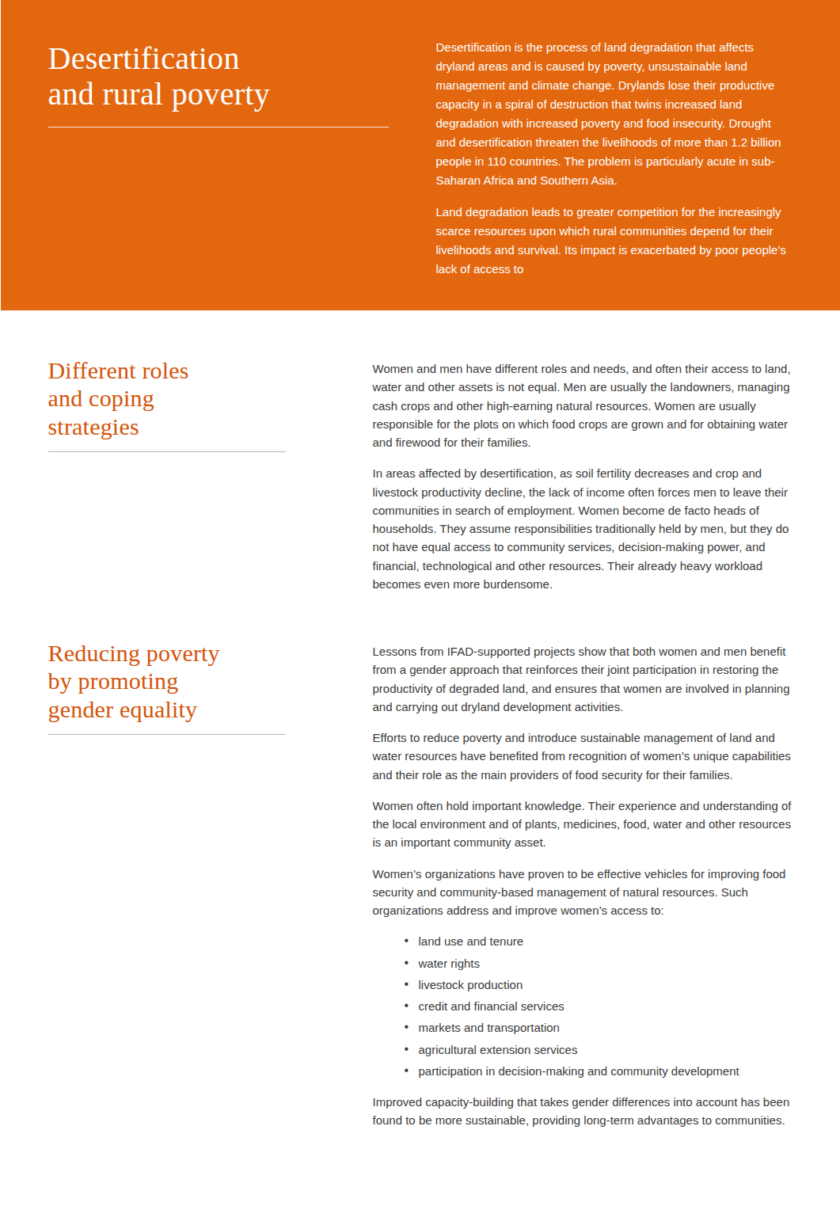Desertification
and rural poverty
Desertification is the process of land degradation that affects dryland areas and is caused by poverty, unsustainable land management and climate change. Drylands lose their productive capacity in a spiral of destruction that twins increased land degradation with increased poverty and food insecurity. Drought and desertification threaten the livelihoods of more than 1.2 billion people in 110 countries. The problem is particularly acute in sub-Saharan Africa and Southern Asia.
Land degradation leads to greater competition for the increasingly scarce resources upon which rural communities depend for their livelihoods and survival. Its impact is exacerbated by poor people’s lack of access to
Different roles
and coping
strategies
Women and men have different roles and needs, and often their access to land, water and other assets is not equal. Men are usually the landowners, managing cash crops and other high-earning natural resources. Women are usually responsible for the plots on which food crops are grown and for obtaining water and firewood for their families.
In areas affected by desertification, as soil fertility decreases and crop and livestock productivity decline, the lack of income often forces men to leave their communities in search of employment. Women become de facto heads of households. They assume responsibilities traditionally held by men, but they do not have equal access to community services, decision-making power, and financial, technological and other resources. Their already heavy workload becomes even more burdensome.
Reducing poverty
by promoting
gender equality
Lessons from IFAD-supported projects show that both women and men benefit from a gender approach that reinforces their joint participation in restoring the productivity of degraded land, and ensures that women are involved in planning and carrying out dryland development activities.
Efforts to reduce poverty and introduce sustainable management of land and water resources have benefited from recognition of women’s unique capabilities and their role as the main providers of food security for their families.
Women often hold important knowledge. Their experience and understanding of the local environment and of plants, medicines, food, water and other resources is an important community asset.
Women’s organizations have proven to be effective vehicles for improving food security and community-based management of natural resources. Such organizations address and improve women’s access to:
land use and tenure
water rights
livestock production
credit and financial services
markets and transportation
agricultural extension services
participation in decision-making and community development
Improved capacity-building that takes gender differences into account has been found to be more sustainable, providing long-term advantages to communities.